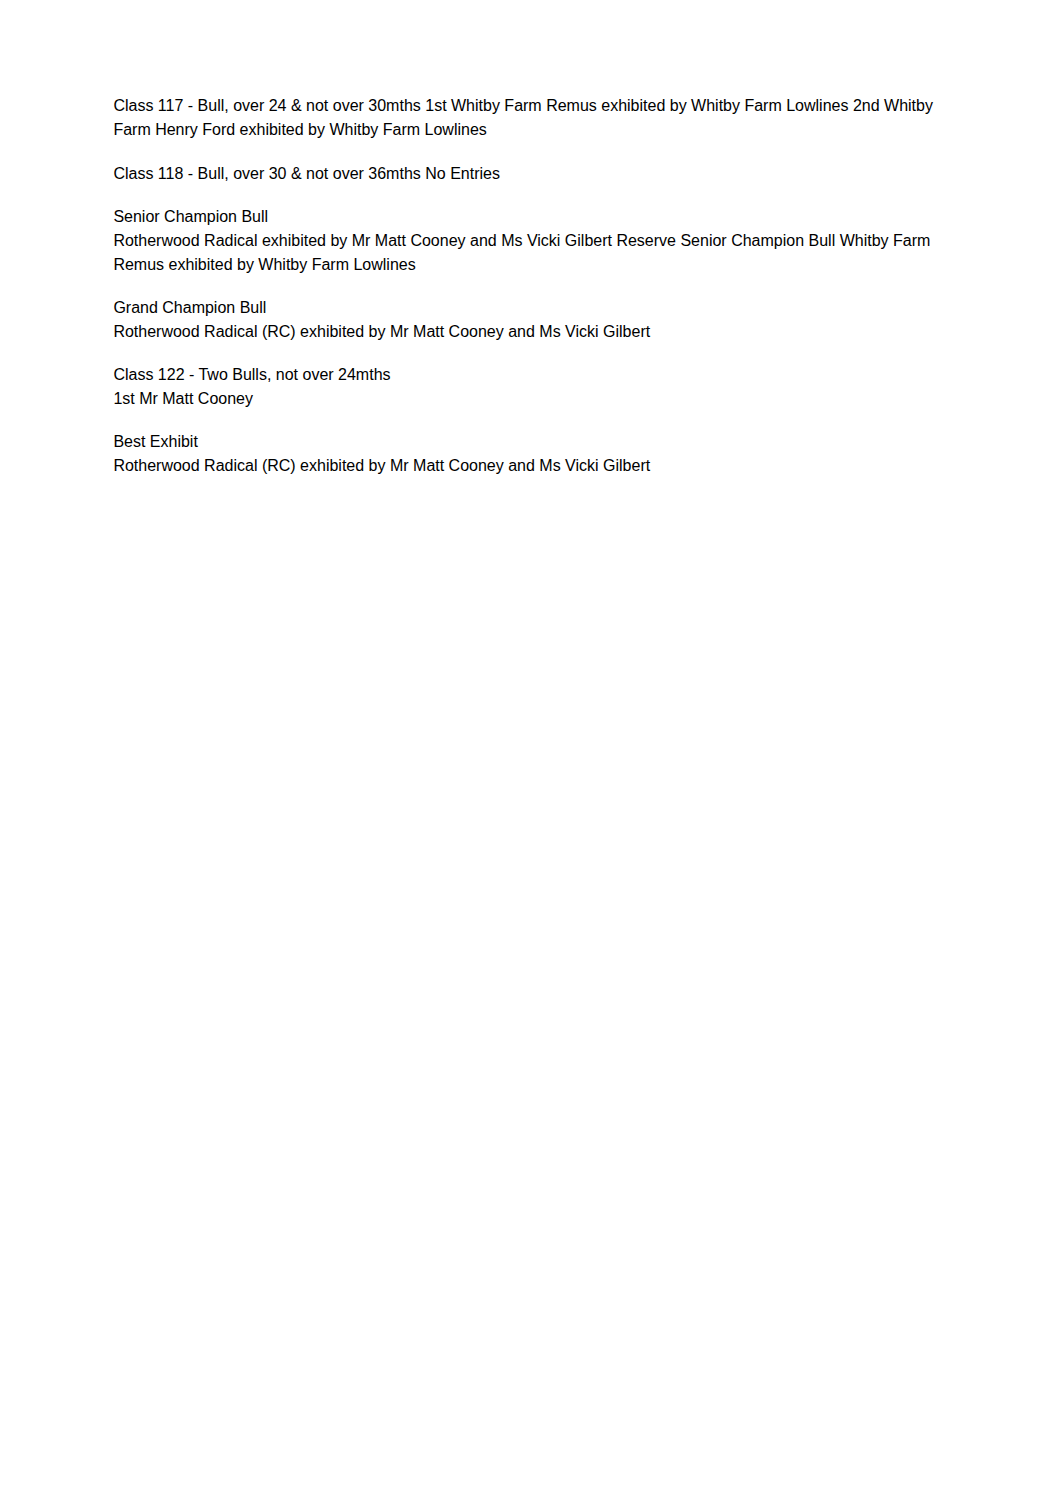Class 117 - Bull, over 24 & not over 30mths 1st Whitby Farm Remus exhibited by Whitby Farm Lowlines 2nd Whitby Farm Henry Ford exhibited by Whitby Farm Lowlines
Class 118 - Bull, over 30 & not over 36mths No Entries
Senior Champion Bull
Rotherwood Radical exhibited by Mr Matt Cooney and Ms Vicki Gilbert Reserve Senior Champion Bull Whitby Farm Remus exhibited by Whitby Farm Lowlines
Grand Champion Bull
Rotherwood Radical (RC) exhibited by Mr Matt Cooney and Ms Vicki Gilbert
Class 122 - Two Bulls, not over 24mths
1st Mr Matt Cooney
Best Exhibit
Rotherwood Radical (RC) exhibited by Mr Matt Cooney and Ms Vicki Gilbert